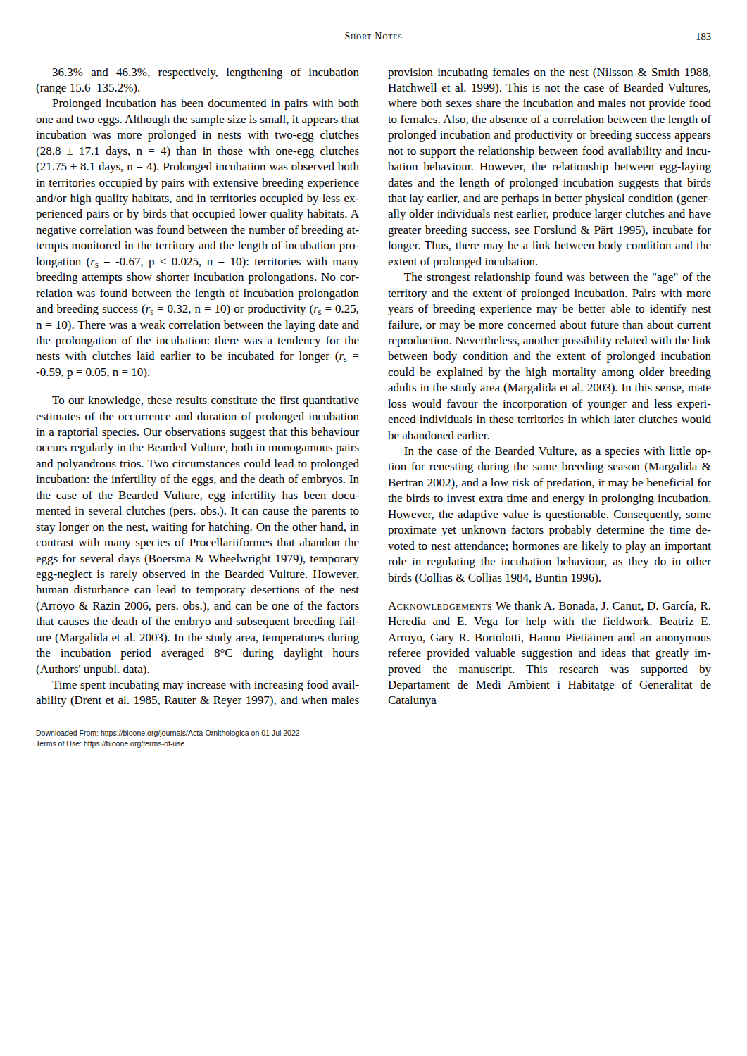Short Notes 183
36.3% and 46.3%, respectively, lengthening of incubation (range 15.6–135.2%).
Prolonged incubation has been documented in pairs with both one and two eggs. Although the sample size is small, it appears that incubation was more prolonged in nests with two-egg clutches (28.8 ± 17.1 days, n = 4) than in those with one-egg clutches (21.75 ± 8.1 days, n = 4). Prolonged incubation was observed both in territories occupied by pairs with extensive breeding experience and/or high quality habitats, and in territories occupied by less experienced pairs or by birds that occupied lower quality habitats. A negative correlation was found between the number of breeding attempts monitored in the territory and the length of incubation prolongation (rs = -0.67, p < 0.025, n = 10): territories with many breeding attempts show shorter incubation prolongations. No correlation was found between the length of incubation prolongation and breeding success (rs = 0.32, n = 10) or productivity (rs = 0.25, n = 10). There was a weak correlation between the laying date and the prolongation of the incubation: there was a tendency for the nests with clutches laid earlier to be incubated for longer (rs = -0.59, p = 0.05, n = 10).
To our knowledge, these results constitute the first quantitative estimates of the occurrence and duration of prolonged incubation in a raptorial species. Our observations suggest that this behaviour occurs regularly in the Bearded Vulture, both in monogamous pairs and polyandrous trios. Two circumstances could lead to prolonged incubation: the infertility of the eggs, and the death of embryos. In the case of the Bearded Vulture, egg infertility has been documented in several clutches (pers. obs.). It can cause the parents to stay longer on the nest, waiting for hatching. On the other hand, in contrast with many species of Procellariiformes that abandon the eggs for several days (Boersma & Wheelwright 1979), temporary egg-neglect is rarely observed in the Bearded Vulture. However, human disturbance can lead to temporary desertions of the nest (Arroyo & Razin 2006, pers. obs.), and can be one of the factors that causes the death of the embryo and subsequent breeding failure (Margalida et al. 2003). In the study area, temperatures during the incubation period averaged 8°C during daylight hours (Authors' unpubl. data).
Time spent incubating may increase with increasing food availability (Drent et al. 1985, Rauter & Reyer 1997), and when males provision incubating females on the nest (Nilsson & Smith 1988, Hatchwell et al. 1999). This is not the case of Bearded Vultures, where both sexes share the incubation and males not provide food to females. Also, the absence of a correlation between the length of prolonged incubation and productivity or breeding success appears not to support the relationship between food availability and incubation behaviour. However, the relationship between egg-laying dates and the length of prolonged incubation suggests that birds that lay earlier, and are perhaps in better physical condition (generally older individuals nest earlier, produce larger clutches and have greater breeding success, see Forslund & Pärt 1995), incubate for longer. Thus, there may be a link between body condition and the extent of prolonged incubation.
The strongest relationship found was between the "age" of the territory and the extent of prolonged incubation. Pairs with more years of breeding experience may be better able to identify nest failure, or may be more concerned about future than about current reproduction. Nevertheless, another possibility related with the link between body condition and the extent of prolonged incubation could be explained by the high mortality among older breeding adults in the study area (Margalida et al. 2003). In this sense, mate loss would favour the incorporation of younger and less experienced individuals in these territories in which later clutches would be abandoned earlier.
In the case of the Bearded Vulture, as a species with little option for renesting during the same breeding season (Margalida & Bertran 2002), and a low risk of predation, it may be beneficial for the birds to invest extra time and energy in prolonging incubation. However, the adaptive value is questionable. Consequently, some proximate yet unknown factors probably determine the time devoted to nest attendance; hormones are likely to play an important role in regulating the incubation behaviour, as they do in other birds (Collias & Collias 1984, Buntin 1996).
Acknowledgements We thank A. Bonada, J. Canut, D. García, R. Heredia and E. Vega for help with the fieldwork. Beatriz E. Arroyo, Gary R. Bortolotti, Hannu Pietiäinen and an anonymous referee provided valuable suggestion and ideas that greatly improved the manuscript. This research was supported by Departament de Medi Ambient i Habitatge of Generalitat de Catalunya
Downloaded From: https://bioone.org/journals/Acta-Ornithologica on 01 Jul 2022
Terms of Use: https://bioone.org/terms-of-use